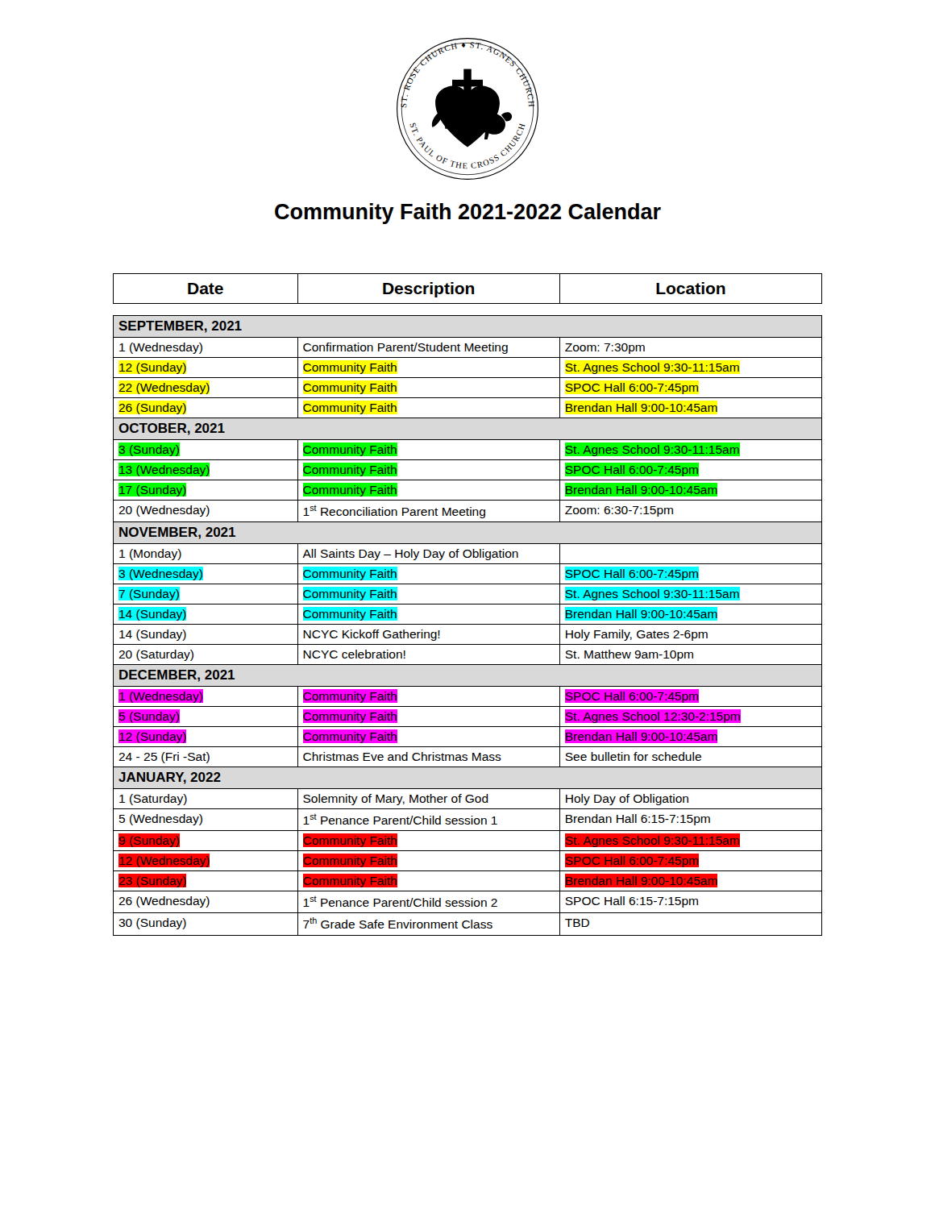ST. ROSE CHURCH ♦ ST. AGNES CHURCH ST. PAUL OF THE CROSS CHURCH
Community Faith 2021-2022 Calendar
| Date | Description | Location |
| --- | --- | --- |
| SEPTEMBER, 2021 |
| 1 (Wednesday) | Confirmation Parent/Student Meeting | Zoom: 7:30pm |
| 12 (Sunday) | Community Faith | St. Agnes School 9:30-11:15am |
| 22 (Wednesday) | Community Faith | SPOC Hall 6:00-7:45pm |
| 26 (Sunday) | Community Faith | Brendan Hall 9:00-10:45am |
| OCTOBER, 2021 |
| 3 (Sunday) | Community Faith | St. Agnes School 9:30-11:15am |
| 13 (Wednesday) | Community Faith | SPOC Hall 6:00-7:45pm |
| 17 (Sunday) | Community Faith | Brendan Hall 9:00-10:45am |
| 20 (Wednesday) | 1 st Reconciliation Parent Meeting | Zoom: 6:30-7:15pm |
| NOVEMBER, 2021 |
| 1 (Monday) | All Saints Day – Holy Day of Obligation | |
| 3 (Wednesday) | Community Faith | SPOC Hall 6:00-7:45pm |
| 7 (Sunday) | Community Faith | St. Agnes School 9:30-11:15am |
| 14 (Sunday) | Community Faith | Brendan Hall 9:00-10:45am |
| 14 (Sunday) | NCYC Kickoff Gathering! | Holy Family, Gates 2-6pm |
| 20 (Saturday) | NCYC celebration! | St. Matthew 9am-10pm |
| DECEMBER, 2021 |
| 1 (Wednesday) | Community Faith | SPOC Hall 6:00-7:45pm |
| 5 (Sunday) | Community Faith | St. Agnes School 12:30-2:15pm |
| 12 (Sunday) | Community Faith | Brendan Hall 9:00-10:45am |
| 24 - 25 (Fri -Sat) | Christmas Eve and Christmas Mass | See bulletin for schedule |
| JANUARY, 2022 |
| 1 (Saturday) | Solemnity of Mary, Mother of God | Holy Day of Obligation |
| 5 (Wednesday) | 1 st Penance Parent/Child session 1 | Brendan Hall 6:15-7:15pm |
| 9 (Sunday) | Community Faith | St. Agnes School 9:30-11:15am |
| 12 (Wednesday) | Community Faith | SPOC Hall 6:00-7:45pm |
| 23 (Sunday) | Community Faith | Brendan Hall 9:00-10:45am |
| 26 (Wednesday) | 1 st Penance Parent/Child session 2 | SPOC Hall 6:15-7:15pm |
| 30 (Sunday) | 7 th Grade Safe Environment Class | TBD |